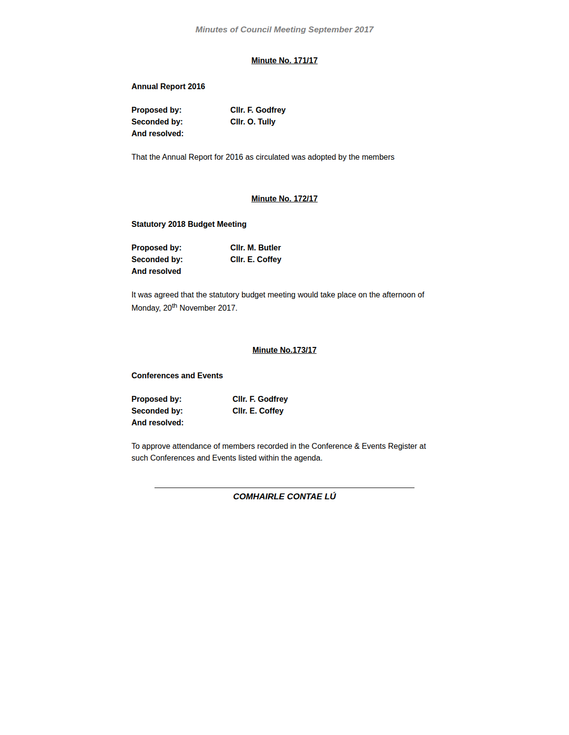Minutes of Council Meeting September 2017
Minute No. 171/17
Annual Report 2016
| Proposed by: | Cllr. F. Godfrey |
| Seconded by: | Cllr. O. Tully |
| And resolved: | |
That the Annual Report for 2016 as circulated was adopted by the members
Minute No. 172/17
Statutory 2018 Budget Meeting
| Proposed by: | Cllr. M. Butler |
| Seconded by: | Cllr. E. Coffey |
| And resolved | |
It was agreed that the statutory budget meeting would take place on the afternoon of Monday, 20th November 2017.
Minute No.173/17
Conferences and Events
| Proposed by: | Cllr. F. Godfrey |
| Seconded by: | Cllr. E. Coffey |
| And resolved: | |
To approve attendance of members recorded in the Conference & Events Register at such Conferences and Events listed within the agenda.
COMHAIRLE CONTAE LÚ